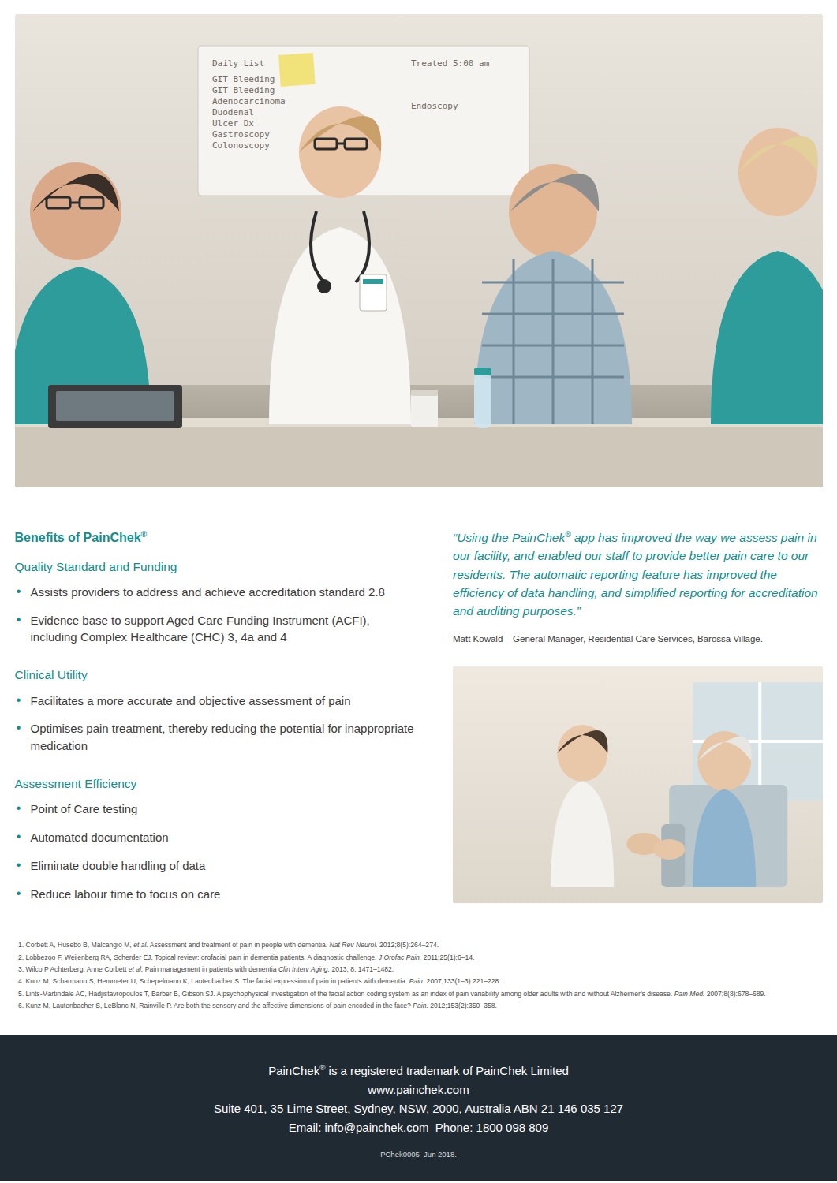Daily List GIT Bleeding GIT Bleeding Adenocarcinoma Duodenal Ulcer Dx Gastroscopy Colonoscopy Treated 5:00 am Endoscopy
Benefits of PainChek®
Quality Standard and Funding
Assists providers to address and achieve accreditation standard 2.8
Evidence base to support Aged Care Funding Instrument (ACFI), including Complex Healthcare (CHC) 3, 4a and 4
Clinical Utility
Facilitates a more accurate and objective assessment of pain
Optimises pain treatment, thereby reducing the potential for inappropriate medication
Assessment Efficiency
Point of Care testing
Automated documentation
Eliminate double handling of data
Reduce labour time to focus on care
“Using the PainChek® app has improved the way we assess pain in our facility, and enabled our staff to provide better pain care to our residents. The automatic reporting feature has improved the efficiency of data handling, and simplified reporting for accreditation and auditing purposes.”
Matt Kowald – General Manager, Residential Care Services, Barossa Village.
Corbett A, Husebo B, Malcangio M, et al. Assessment and treatment of pain in people with dementia. Nat Rev Neurol. 2012;8(5):264–274.
Lobbezoo F, Weijenberg RA, Scherder EJ. Topical review: orofacial pain in dementia patients. A diagnostic challenge. J Orofac Pain. 2011;25(1):6–14.
Wilco P Achterberg, Anne Corbett et al. Pain management in patients with dementia Clin Interv Aging. 2013; 8: 1471–1482.
Kunz M, Scharmann S, Hemmeter U, Schepelmann K, Lautenbacher S. The facial expression of pain in patients with dementia. Pain. 2007;133(1–3):221–228.
Lints-Martindale AC, Hadjistavropoulos T, Barber B, Gibson SJ. A psychophysical investigation of the facial action coding system as an index of pain variability among older adults with and without Alzheimer's disease. Pain Med. 2007;8(8):678–689.
Kunz M, Lautenbacher S, LeBlanc N, Rainville P. Are both the sensory and the affective dimensions of pain encoded in the face? Pain. 2012;153(2):350–358.
PainChek® is a registered trademark of PainChek Limited
www.painchek.com
Suite 401, 35 Lime Street, Sydney, NSW, 2000, Australia ABN 21 146 035 127
Email: info@painchek.com Phone: 1800 098 809
PChek0005 Jun 2018.